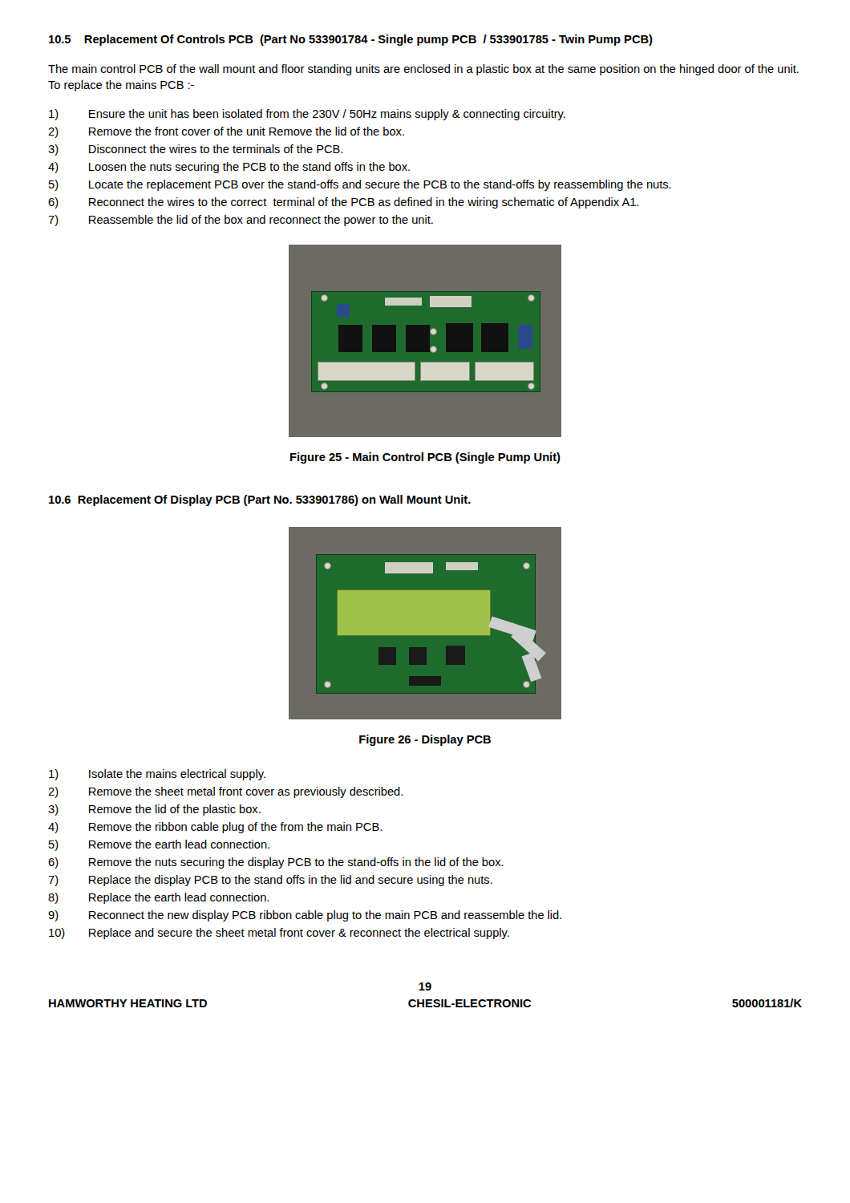10.5 Replacement Of Controls PCB (Part No 533901784 - Single pump PCB / 533901785 - Twin Pump PCB)
The main control PCB of the wall mount and floor standing units are enclosed in a plastic box at the same position on the hinged door of the unit. To replace the mains PCB :-
Ensure the unit has been isolated from the 230V / 50Hz mains supply & connecting circuitry.
Remove the front cover of the unit Remove the lid of the box.
Disconnect the wires to the terminals of the PCB.
Loosen the nuts securing the PCB to the stand offs in the box.
Locate the replacement PCB over the stand-offs and secure the PCB to the stand-offs by reassembling the nuts.
Reconnect the wires to the correct terminal of the PCB as defined in the wiring schematic of Appendix A1.
Reassemble the lid of the box and reconnect the power to the unit.
Figure 25 - Main Control PCB (Single Pump Unit)
10.6 Replacement Of Display PCB (Part No. 533901786) on Wall Mount Unit.
Figure 26 - Display PCB
Isolate the mains electrical supply.
Remove the sheet metal front cover as previously described.
Remove the lid of the plastic box.
Remove the ribbon cable plug of the from the main PCB.
Remove the earth lead connection.
Remove the nuts securing the display PCB to the stand-offs in the lid of the box.
Replace the display PCB to the stand offs in the lid and secure using the nuts.
Replace the earth lead connection.
Reconnect the new display PCB ribbon cable plug to the main PCB and reassemble the lid.
Replace and secure the sheet metal front cover & reconnect the electrical supply.
19
HAMWORTHY HEATING LTD CHESIL-ELECTRONIC 500001181/K